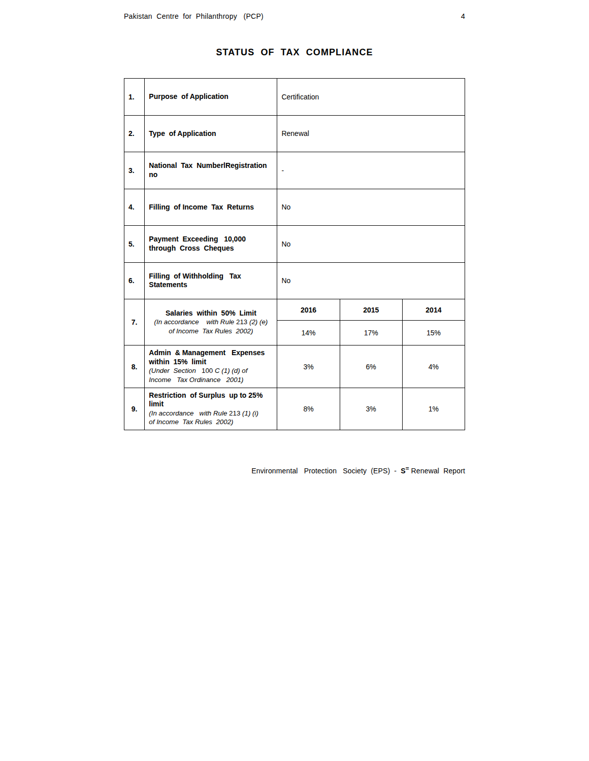Pakistan Centre for Philanthropy (PCP)
4
STATUS OF TAX COMPLIANCE
| 1. | Purpose of Application | Certification |
| 2. | Type of Application | Renewal |
| 3. | National Tax NumberlRegistration no | - |
| 4. | Filling of Income Tax Returns | No |
| 5. | Payment Exceeding 10,000 through Cross Cheques | No |
| 6. | Filling of Withholding Tax Statements | No |
| 7. | Salaries within 50% Limit (In accordance with Rule 213 (2) (e) of Income Tax Rules 2002) | 2016 | 2015 | 2014 |
| 14% | 17% | 15% |
| 8. | Admin & Management Expenses within 15% limit (Under Section 100 C (1) (d) of Income Tax Ordinance 2001) | 3% | 6% | 4% |
| 9. | Restriction of Surplus up to 25% limit (In accordance with Rule 213 (1) (i) of Income Tax Rules 2002) | 8% | 3% | 1% |
Environmental Protection Society (EPS) - S= Renewal Report